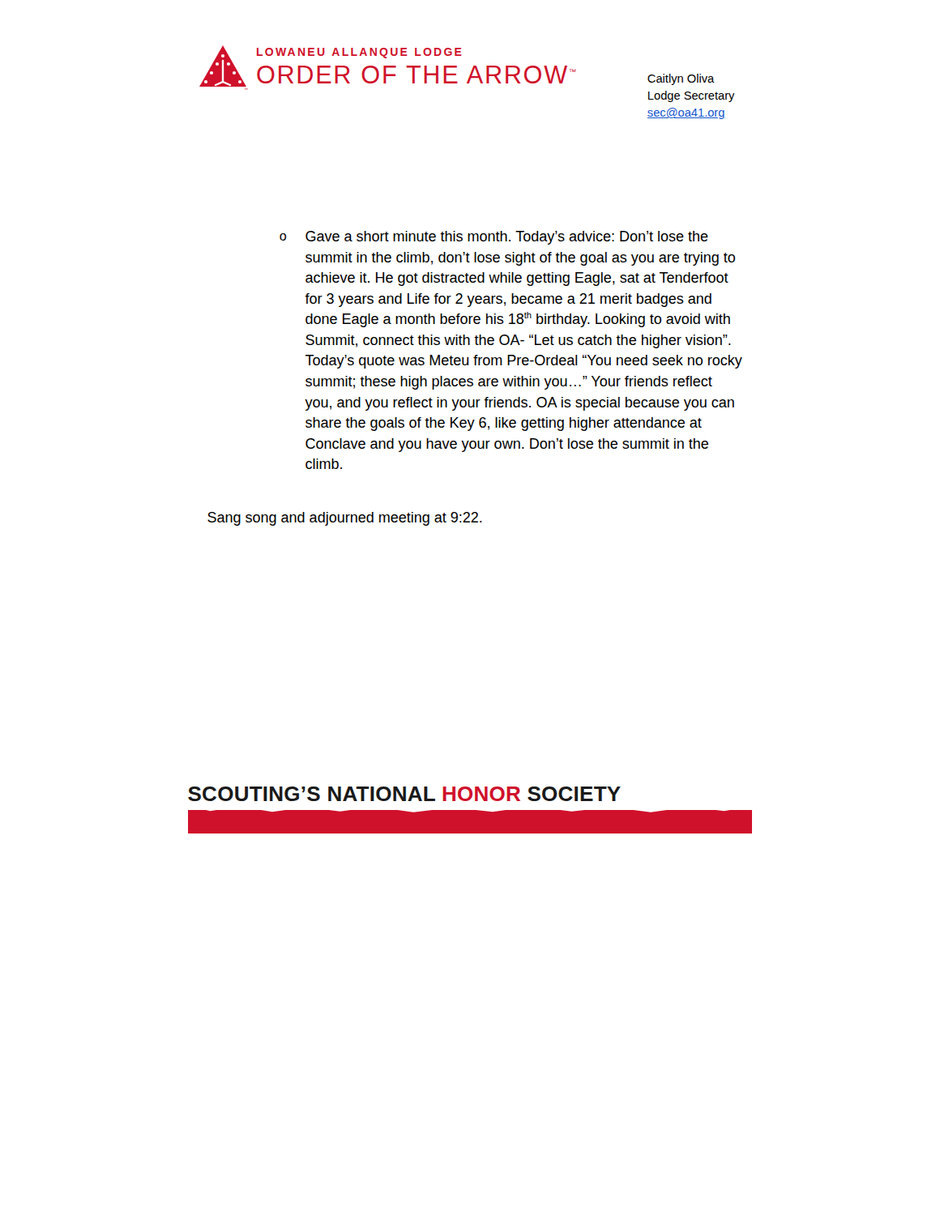™
LOWANEU ALLANQUE LODGE
ORDER OF THE ARROW™
Caitlyn Oliva
Lodge Secretary
sec@oa41.org
Gave a short minute this month. Today’s advice: Don’t lose the summit in the climb, don’t lose sight of the goal as you are trying to achieve it. He got distracted while getting Eagle, sat at Tenderfoot for 3 years and Life for 2 years, became a 21 merit badges and done Eagle a month before his 18th birthday. Looking to avoid with Summit, connect this with the OA- “Let us catch the higher vision”. Today’s quote was Meteu from Pre-Ordeal “You need seek no rocky summit; these high places are within you…” Your friends reflect you, and you reflect in your friends. OA is special because you can share the goals of the Key 6, like getting higher attendance at Conclave and you have your own. Don’t lose the summit in the climb.
Sang song and adjourned meeting at 9:22.
SCOUTING’S NATIONAL HONOR SOCIETY